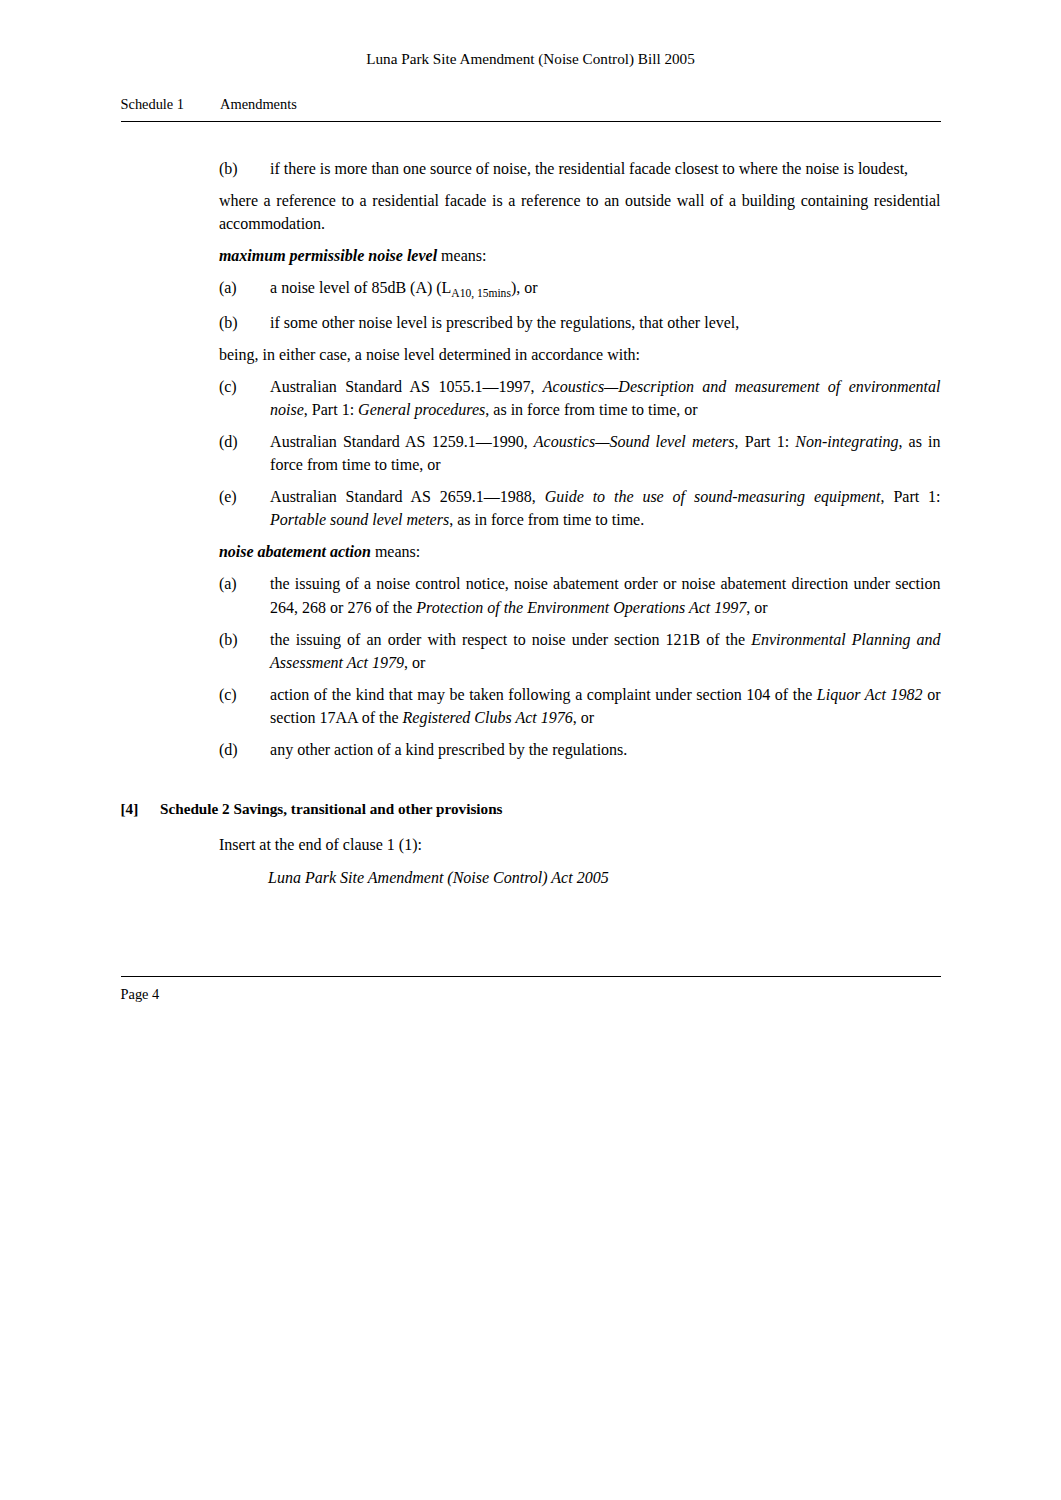Luna Park Site Amendment (Noise Control) Bill 2005
Schedule 1 Amendments
(b) if there is more than one source of noise, the residential facade closest to where the noise is loudest,
where a reference to a residential facade is a reference to an outside wall of a building containing residential accommodation.
maximum permissible noise level means:
(a) a noise level of 85dB (A) (LA10, 15mins), or
(b) if some other noise level is prescribed by the regulations, that other level,
being, in either case, a noise level determined in accordance with:
(c) Australian Standard AS 1055.1—1997, Acoustics—Description and measurement of environmental noise, Part 1: General procedures, as in force from time to time, or
(d) Australian Standard AS 1259.1—1990, Acoustics—Sound level meters, Part 1: Non-integrating, as in force from time to time, or
(e) Australian Standard AS 2659.1—1988, Guide to the use of sound-measuring equipment, Part 1: Portable sound level meters, as in force from time to time.
noise abatement action means:
(a) the issuing of a noise control notice, noise abatement order or noise abatement direction under section 264, 268 or 276 of the Protection of the Environment Operations Act 1997, or
(b) the issuing of an order with respect to noise under section 121B of the Environmental Planning and Assessment Act 1979, or
(c) action of the kind that may be taken following a complaint under section 104 of the Liquor Act 1982 or section 17AA of the Registered Clubs Act 1976, or
(d) any other action of a kind prescribed by the regulations.
[4] Schedule 2 Savings, transitional and other provisions
Insert at the end of clause 1 (1):
Luna Park Site Amendment (Noise Control) Act 2005
Page 4